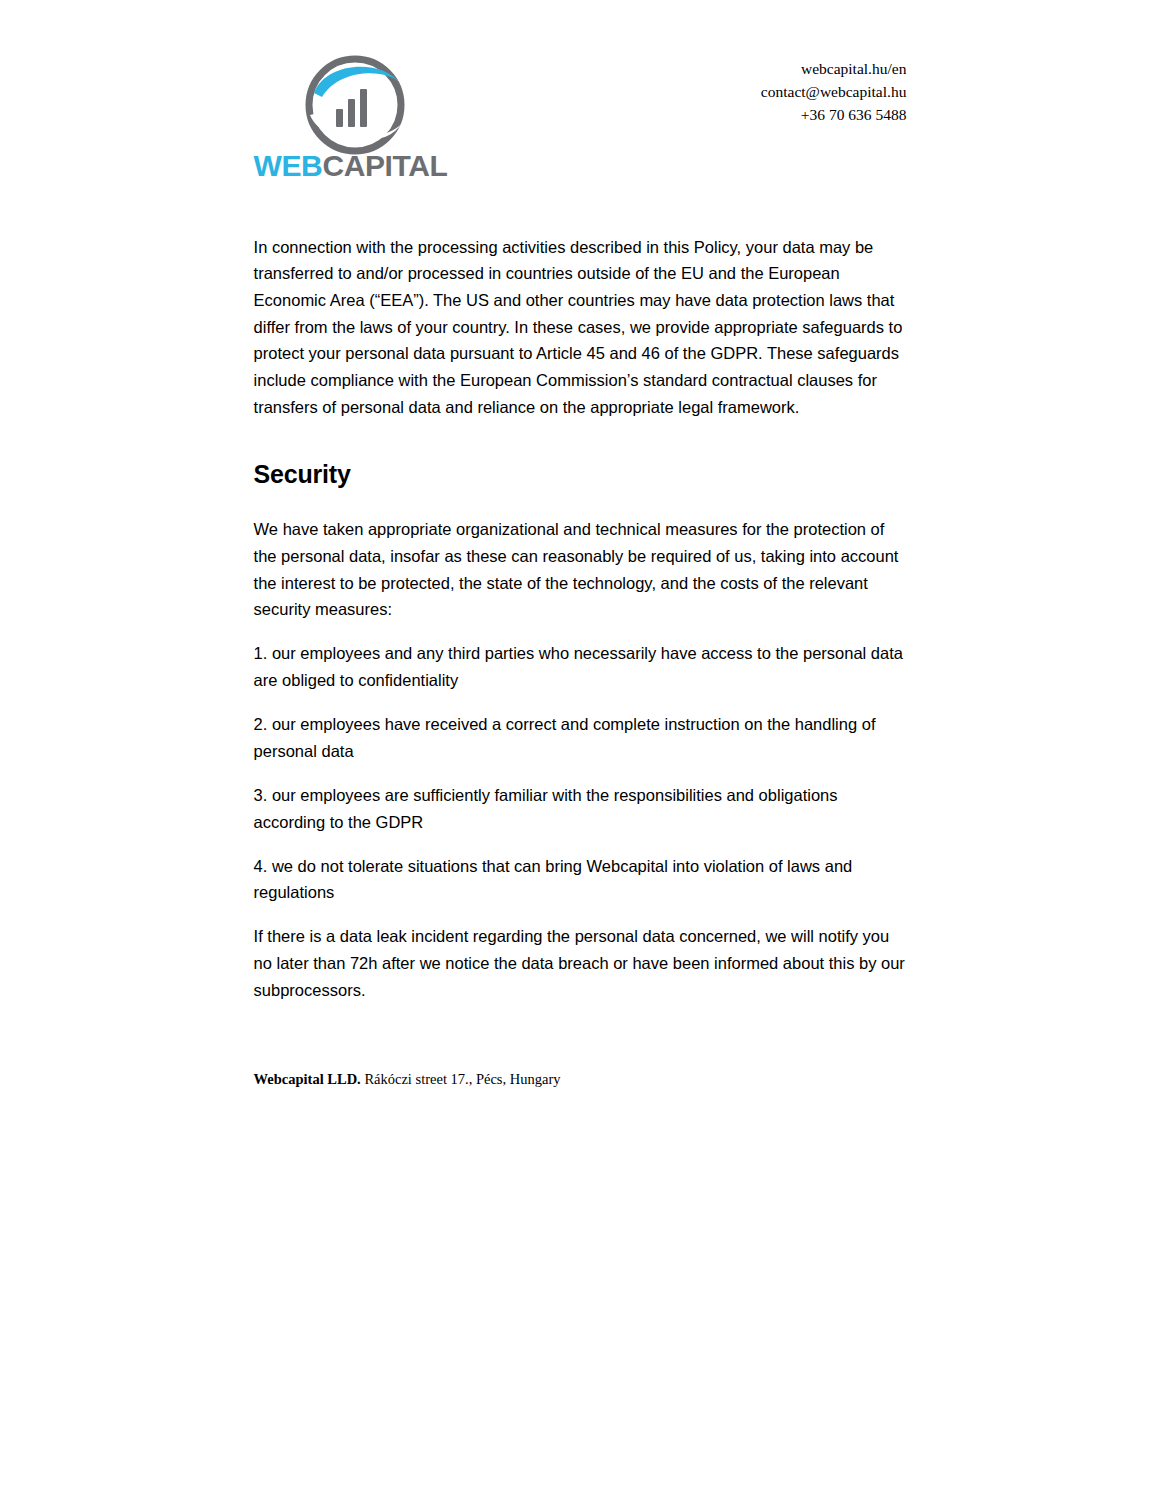WEB CAPITAL
webcapital.hu/en
contact@webcapital.hu
+36 70 636 5488
In connection with the processing activities described in this Policy, your data may be transferred to and/or processed in countries outside of the EU and the European Economic Area (“EEA”). The US and other countries may have data protection laws that differ from the laws of your country. In these cases, we provide appropriate safeguards to protect your personal data pursuant to Article 45 and 46 of the GDPR. These safeguards include compliance with the European Commission’s standard contractual clauses for transfers of personal data and reliance on the appropriate legal framework.
Security
We have taken appropriate organizational and technical measures for the protection of the personal data, insofar as these can reasonably be required of us, taking into account the interest to be protected, the state of the technology, and the costs of the relevant security measures:
1. our employees and any third parties who necessarily have access to the personal data are obliged to confidentiality
2. our employees have received a correct and complete instruction on the handling of personal data
3. our employees are sufficiently familiar with the responsibilities and obligations according to the GDPR
4. we do not tolerate situations that can bring Webcapital into violation of laws and regulations
If there is a data leak incident regarding the personal data concerned, we will notify you no later than 72h after we notice the data breach or have been informed about this by our subprocessors.
Webcapital LLD. Rákóczi street 17., Pécs, Hungary